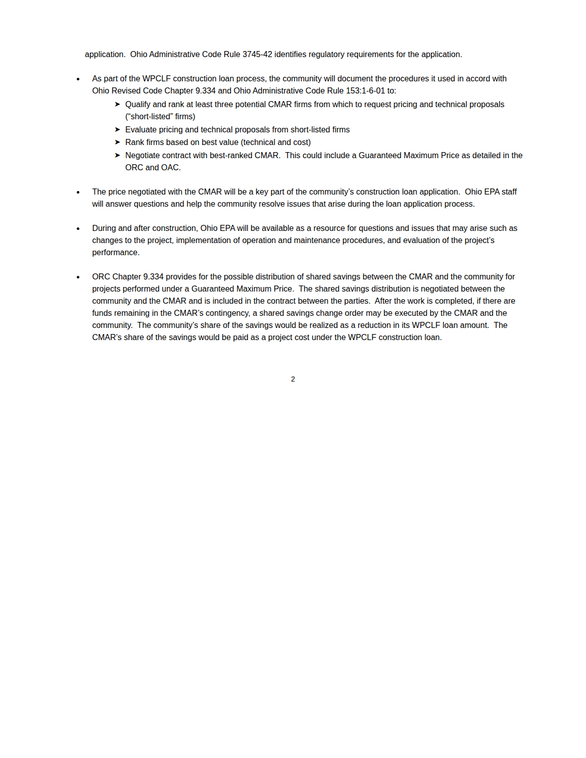application. Ohio Administrative Code Rule 3745-42 identifies regulatory requirements for the application.
As part of the WPCLF construction loan process, the community will document the procedures it used in accord with Ohio Revised Code Chapter 9.334 and Ohio Administrative Code Rule 153:1-6-01 to:
Qualify and rank at least three potential CMAR firms from which to request pricing and technical proposals (“short-listed” firms)
Evaluate pricing and technical proposals from short-listed firms
Rank firms based on best value (technical and cost)
Negotiate contract with best-ranked CMAR. This could include a Guaranteed Maximum Price as detailed in the ORC and OAC.
The price negotiated with the CMAR will be a key part of the community’s construction loan application. Ohio EPA staff will answer questions and help the community resolve issues that arise during the loan application process.
During and after construction, Ohio EPA will be available as a resource for questions and issues that may arise such as changes to the project, implementation of operation and maintenance procedures, and evaluation of the project’s performance.
ORC Chapter 9.334 provides for the possible distribution of shared savings between the CMAR and the community for projects performed under a Guaranteed Maximum Price. The shared savings distribution is negotiated between the community and the CMAR and is included in the contract between the parties. After the work is completed, if there are funds remaining in the CMAR’s contingency, a shared savings change order may be executed by the CMAR and the community. The community’s share of the savings would be realized as a reduction in its WPCLF loan amount. The CMAR’s share of the savings would be paid as a project cost under the WPCLF construction loan.
2